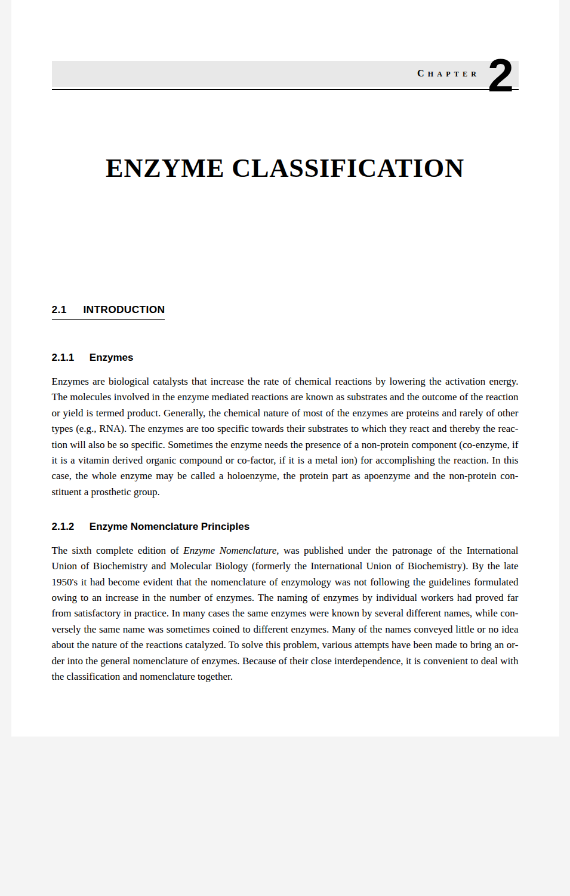Chapter 2
ENZYME CLASSIFICATION
2.1 INTRODUCTION
2.1.1 Enzymes
Enzymes are biological catalysts that increase the rate of chemical reactions by lowering the activation energy. The molecules involved in the enzyme mediated reactions are known as substrates and the outcome of the reaction or yield is termed product. Generally, the chemical nature of most of the enzymes are proteins and rarely of other types (e.g., RNA). The enzymes are too specific towards their substrates to which they react and thereby the reaction will also be so specific. Sometimes the enzyme needs the presence of a non-protein component (co-enzyme, if it is a vitamin derived organic compound or co-factor, if it is a metal ion) for accomplishing the reaction. In this case, the whole enzyme may be called a holoenzyme, the protein part as apoenzyme and the non-protein constituent a prosthetic group.
2.1.2 Enzyme Nomenclature Principles
The sixth complete edition of Enzyme Nomenclature, was published under the patronage of the International Union of Biochemistry and Molecular Biology (formerly the International Union of Biochemistry). By the late 1950's it had become evident that the nomenclature of enzymology was not following the guidelines formulated owing to an increase in the number of enzymes. The naming of enzymes by individual workers had proved far from satisfactory in practice. In many cases the same enzymes were known by several different names, while conversely the same name was sometimes coined to different enzymes. Many of the names conveyed little or no idea about the nature of the reactions catalyzed. To solve this problem, various attempts have been made to bring an order into the general nomenclature of enzymes. Because of their close interdependence, it is convenient to deal with the classification and nomenclature together.